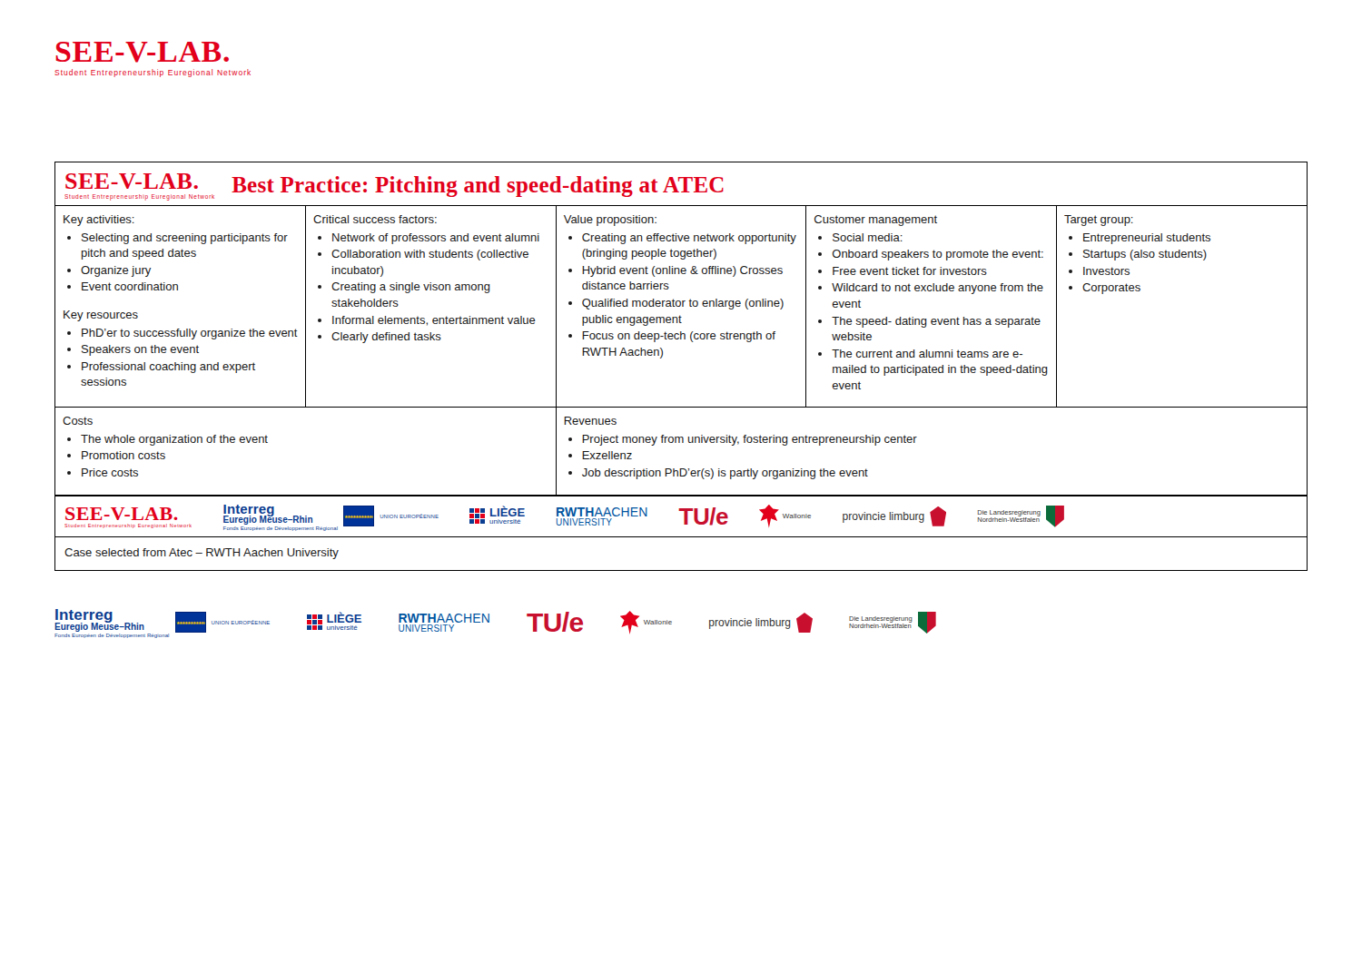SEE-V-LAB.
Student Entrepreneurship Euregional Network
SEE-V-LAB.
Student Entrepreneurship Euregional Network
Best Practice: Pitching and speed-dating at ATEC
| Key activities: Selecting and screening participants for pitch and speed dates Organize jury Event coordination Key resources PhD’er to successfully organize the event Speakers on the event Professional coaching and expert sessions | Critical success factors: Network of professors and event alumni Collaboration with students (collective incubator) Creating a single vison among stakeholders Informal elements, entertainment value Clearly defined tasks | Value proposition: Creating an effective network opportunity (bringing people together) Hybrid event (online & offline) Crosses distance barriers Qualified moderator to enlarge (online) public engagement Focus on deep-tech (core strength of RWTH Aachen) | Customer management Social media: Onboard speakers to promote the event: Free event ticket for investors Wildcard to not exclude anyone from the event The speed- dating event has a separate website The current and alumni teams are e-mailed to participated in the speed-dating event | Target group: Entrepreneurial students Startups (also students) Investors Corporates |
| Costs The whole organization of the event Promotion costs Price costs | Revenues Project money from university, fostering entrepreneurship center Exzellenz Job description PhD’er(s) is partly organizing the event |
SEE-V-LAB.
Student Entrepreneurship Euregional Network
Interreg
Euregio Meuse–Rhin
Fonds Européen de Développement Régional
UNION EUROPÉENNE
LIÈGE
université
RWTHAACHEN
UNIVERSITY
TU/e
Wallonie
provincie limburg
Die Landesregierung
Nordrhein-Westfalen
Case selected from Atec – RWTH Aachen University
Interreg
Euregio Meuse–Rhin
Fonds Européen de Développement Régional
UNION EUROPÉENNE
LIÈGE
université
RWTHAACHEN
UNIVERSITY
TU/e
Wallonie
provincie limburg
Die Landesregierung
Nordrhein-Westfalen